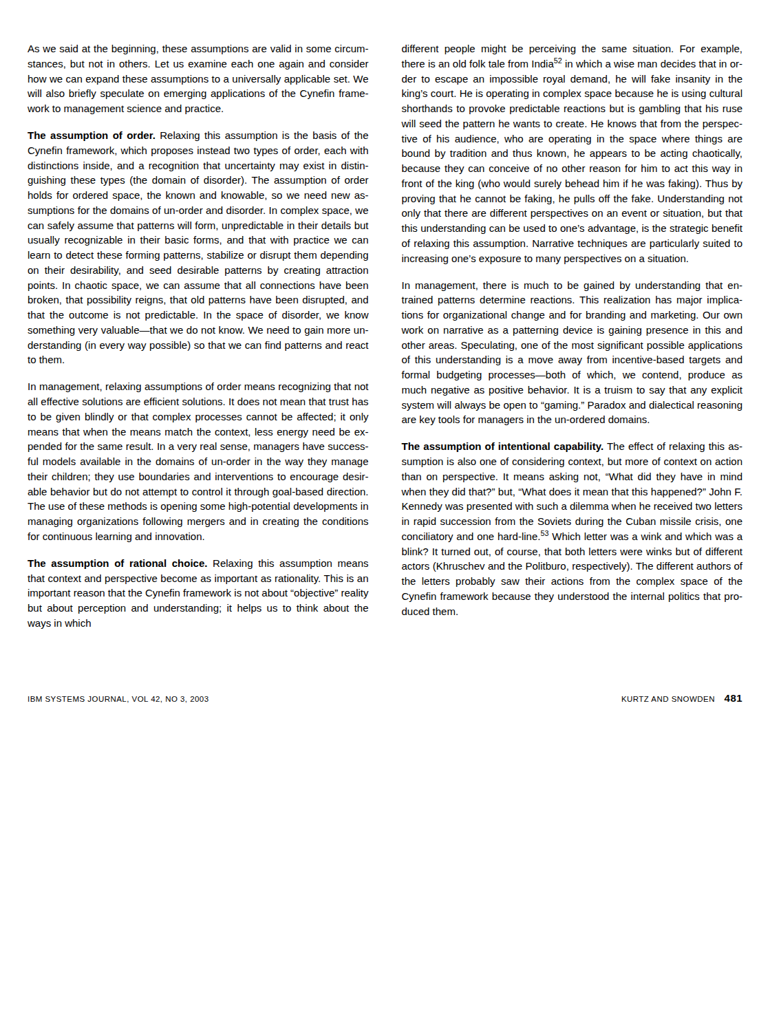As we said at the beginning, these assumptions are valid in some circumstances, but not in others. Let us examine each one again and consider how we can expand these assumptions to a universally applicable set. We will also briefly speculate on emerging applications of the Cynefin framework to management science and practice.
The assumption of order. Relaxing this assumption is the basis of the Cynefin framework, which proposes instead two types of order, each with distinctions inside, and a recognition that uncertainty may exist in distinguishing these types (the domain of disorder). The assumption of order holds for ordered space, the known and knowable, so we need new assumptions for the domains of un-order and disorder. In complex space, we can safely assume that patterns will form, unpredictable in their details but usually recognizable in their basic forms, and that with practice we can learn to detect these forming patterns, stabilize or disrupt them depending on their desirability, and seed desirable patterns by creating attraction points. In chaotic space, we can assume that all connections have been broken, that possibility reigns, that old patterns have been disrupted, and that the outcome is not predictable. In the space of disorder, we know something very valuable—that we do not know. We need to gain more understanding (in every way possible) so that we can find patterns and react to them.
In management, relaxing assumptions of order means recognizing that not all effective solutions are efficient solutions. It does not mean that trust has to be given blindly or that complex processes cannot be affected; it only means that when the means match the context, less energy need be expended for the same result. In a very real sense, managers have successful models available in the domains of un-order in the way they manage their children; they use boundaries and interventions to encourage desirable behavior but do not attempt to control it through goal-based direction. The use of these methods is opening some high-potential developments in managing organizations following mergers and in creating the conditions for continuous learning and innovation.
The assumption of rational choice. Relaxing this assumption means that context and perspective become as important as rationality. This is an important reason that the Cynefin framework is not about “objective” reality but about perception and understanding; it helps us to think about the ways in which
different people might be perceiving the same situation. For example, there is an old folk tale from India52 in which a wise man decides that in order to escape an impossible royal demand, he will fake insanity in the king’s court. He is operating in complex space because he is using cultural shorthands to provoke predictable reactions but is gambling that his ruse will seed the pattern he wants to create. He knows that from the perspective of his audience, who are operating in the space where things are bound by tradition and thus known, he appears to be acting chaotically, because they can conceive of no other reason for him to act this way in front of the king (who would surely behead him if he was faking). Thus by proving that he cannot be faking, he pulls off the fake. Understanding not only that there are different perspectives on an event or situation, but that this understanding can be used to one’s advantage, is the strategic benefit of relaxing this assumption. Narrative techniques are particularly suited to increasing one’s exposure to many perspectives on a situation.
In management, there is much to be gained by understanding that entrained patterns determine reactions. This realization has major implications for organizational change and for branding and marketing. Our own work on narrative as a patterning device is gaining presence in this and other areas. Speculating, one of the most significant possible applications of this understanding is a move away from incentive-based targets and formal budgeting processes—both of which, we contend, produce as much negative as positive behavior. It is a truism to say that any explicit system will always be open to “gaming.” Paradox and dialectical reasoning are key tools for managers in the un-ordered domains.
The assumption of intentional capability. The effect of relaxing this assumption is also one of considering context, but more of context on action than on perspective. It means asking not, “What did they have in mind when they did that?” but, “What does it mean that this happened?” John F. Kennedy was presented with such a dilemma when he received two letters in rapid succession from the Soviets during the Cuban missile crisis, one conciliatory and one hard-line.53 Which letter was a wink and which was a blink? It turned out, of course, that both letters were winks but of different actors (Khruschev and the Politburo, respectively). The different authors of the letters probably saw their actions from the complex space of the Cynefin framework because they understood the internal politics that produced them.
IBM Systems Journal, Vol 42, No 3, 2003
Kurtz and Snowden 481